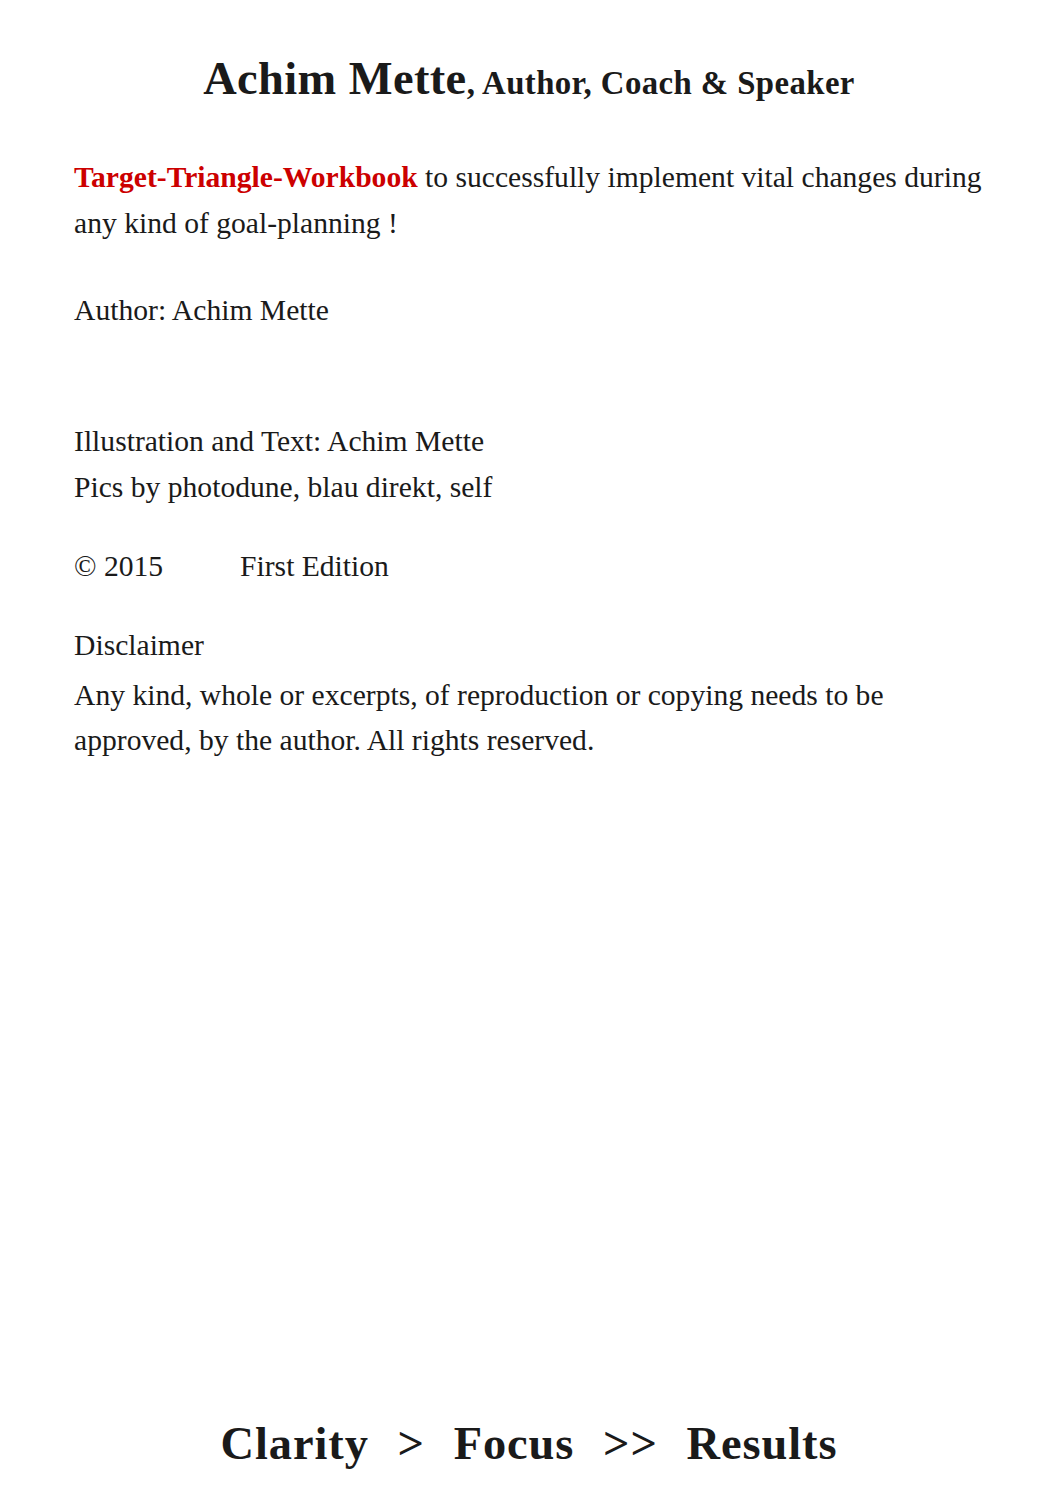Achim Mette, Author, Coach & Speaker
Target-Triangle-Workbook to successfully implement vital changes during any kind of goal-planning !
Author: Achim Mette
Illustration and Text: Achim Mette
Pics by photodune, blau direkt, self
© 2015 First Edition
Disclaimer
Any kind, whole or excerpts, of reproduction or copying needs to be approved, by the author. All rights reserved.
Clarity > Focus >> Results